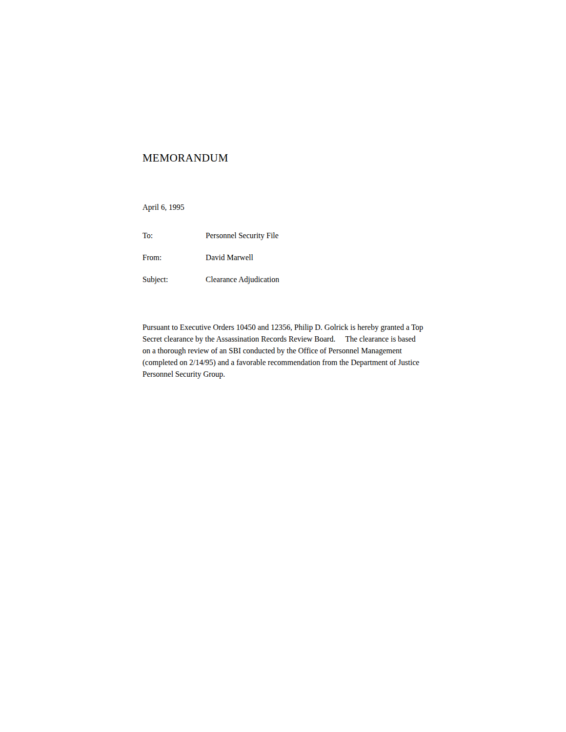MEMORANDUM
April 6, 1995
| To: | Personnel Security File |
| From: | David Marwell |
| Subject: | Clearance Adjudication |
Pursuant to Executive Orders 10450 and 12356, Philip D. Golrick is hereby granted a Top Secret clearance by the Assassination Records Review Board. The clearance is based on a thorough review of an SBI conducted by the Office of Personnel Management (completed on 2/14/95) and a favorable recommendation from the Department of Justice Personnel Security Group.